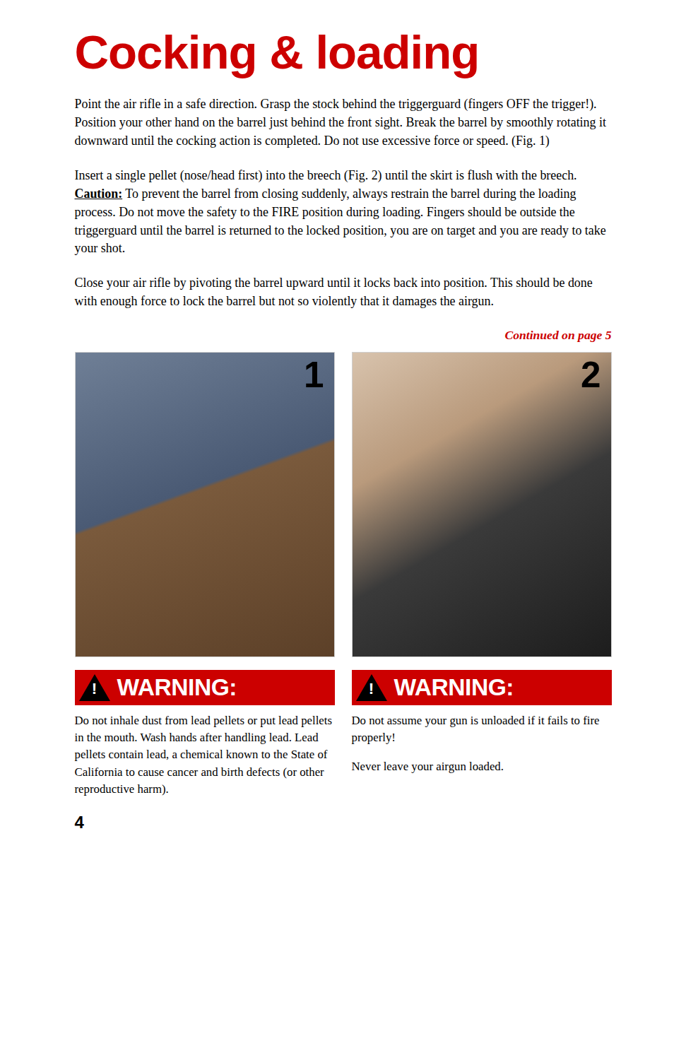Cocking & loading
Point the air rifle in a safe direction. Grasp the stock behind the triggerguard (fingers OFF the trigger!). Position your other hand on the barrel just behind the front sight. Break the barrel by smoothly rotating it downward until the cocking action is completed. Do not use excessive force or speed. (Fig. 1)
Insert a single pellet (nose/head first) into the breech (Fig. 2) until the skirt is flush with the breech. Caution: To prevent the barrel from closing suddenly, always restrain the barrel during the loading process. Do not move the safety to the FIRE position during loading. Fingers should be outside the triggerguard until the barrel is returned to the locked position, you are on target and you are ready to take your shot.
Close your air rifle by pivoting the barrel upward until it locks back into position. This should be done with enough force to lock the barrel but not so violently that it damages the airgun.
Continued on page 5
1
!
WARNING:
Do not inhale dust from lead pellets or put lead pellets in the mouth. Wash hands after handling lead. Lead pellets contain lead, a chemical known to the State of California to cause cancer and birth defects (or other reproductive harm).
4
2
!
WARNING:
Do not assume your gun is unloaded if it fails to fire properly!
Never leave your airgun loaded.